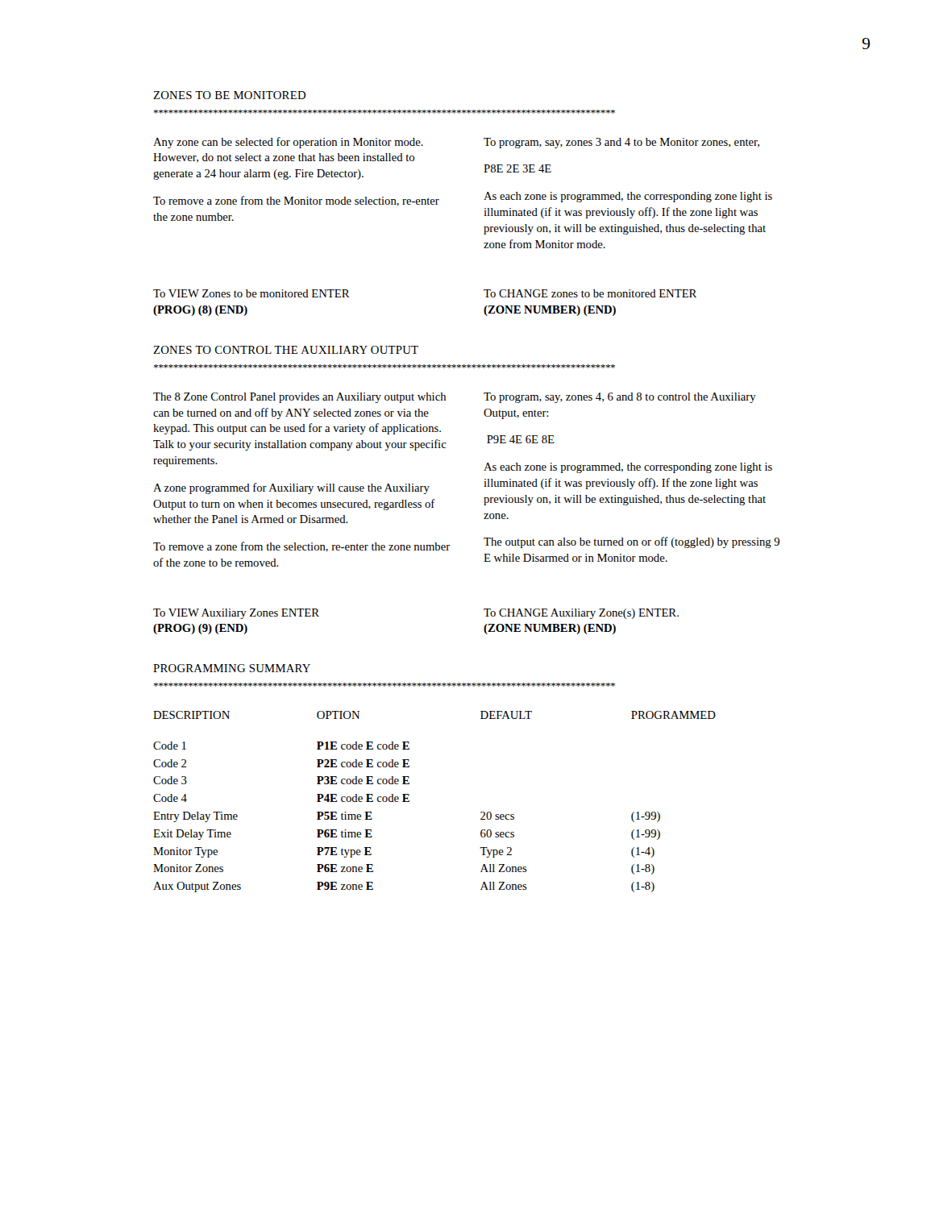9
ZONES TO BE MONITORED
*********************************************************************************************
Any zone can be selected for operation in Monitor mode. However, do not select a zone that has been installed to generate a 24 hour alarm (eg. Fire Detector).
To remove a zone from the Monitor mode selection, re-enter the zone number.
To program, say, zones 3 and 4 to be Monitor zones, enter,
P8E 2E 3E 4E
As each zone is programmed, the corresponding zone light is illuminated (if it was previously off). If the zone light was previously on, it will be extinguished, thus de-selecting that zone from Monitor mode.
To VIEW Zones to be monitored ENTER
(PROG) (8) (END)
To CHANGE zones to be monitored ENTER
(ZONE NUMBER) (END)
ZONES TO CONTROL THE AUXILIARY OUTPUT
*********************************************************************************************
The 8 Zone Control Panel provides an Auxiliary output which can be turned on and off by ANY selected zones or via the keypad. This output can be used for a variety of applications. Talk to your security installation company about your specific requirements.
A zone programmed for Auxiliary will cause the Auxiliary Output to turn on when it becomes unsecured, regardless of whether the Panel is Armed or Disarmed.
To remove a zone from the selection, re-enter the zone number of the zone to be removed.
To program, say, zones 4, 6 and 8 to control the Auxiliary Output, enter:
P9E 4E 6E 8E
As each zone is programmed, the corresponding zone light is illuminated (if it was previously off). If the zone light was previously on, it will be extinguished, thus de-selecting that zone.
The output can also be turned on or off (toggled) by pressing 9 E while Disarmed or in Monitor mode.
To VIEW Auxiliary Zones ENTER
(PROG) (9) (END)
To CHANGE Auxiliary Zone(s) ENTER.
(ZONE NUMBER) (END)
PROGRAMMING SUMMARY
*********************************************************************************************
| DESCRIPTION | OPTION | DEFAULT | PROGRAMMED |
| --- | --- | --- | --- |
| Code 1 | P1E code E code E | | |
| Code 2 | P2E code E code E | | |
| Code 3 | P3E code E code E | | |
| Code 4 | P4E code E code E | | |
| Entry Delay Time | P5E time E | 20 secs | (1-99) |
| Exit Delay Time | P6E time E | 60 secs | (1-99) |
| Monitor Type | P7E type E | Type 2 | (1-4) |
| Monitor Zones | P6E zone E | All Zones | (1-8) |
| Aux Output Zones | P9E zone E | All Zones | (1-8) |